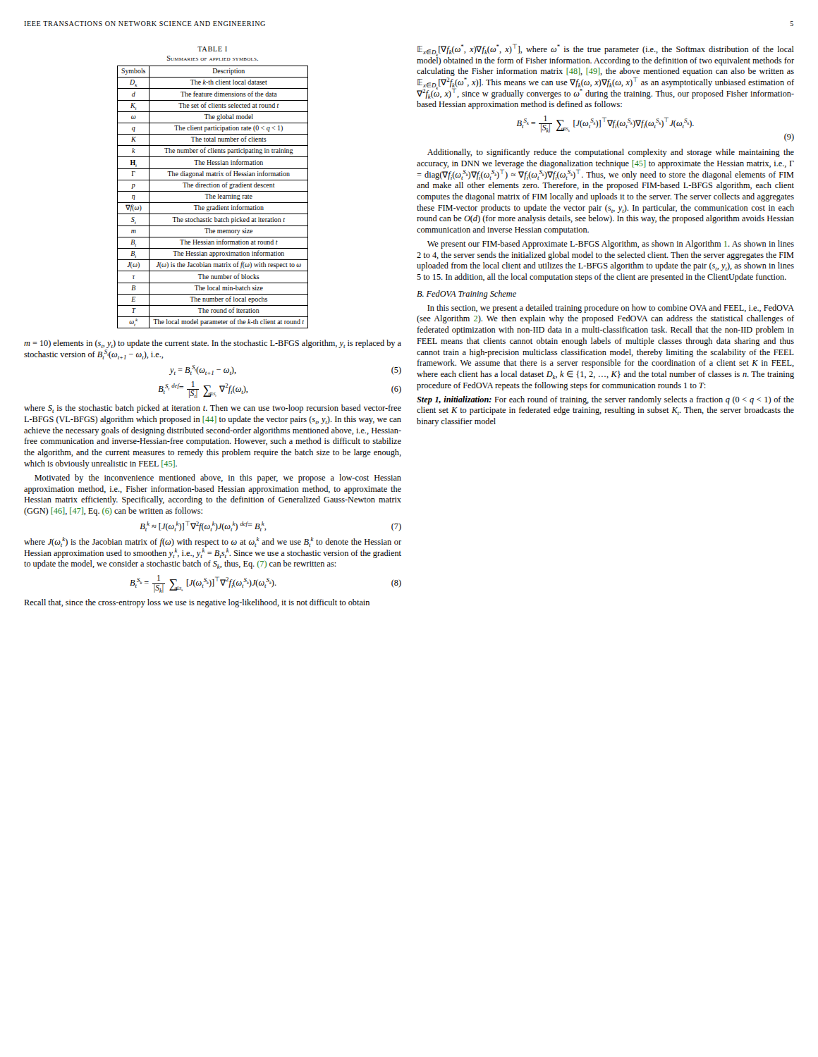IEEE Transactions on Network Science and Engineering 5
TABLE I
Summaries of applied symbols.
| Symbols | Description |
| --- | --- |
| D k | The k -th client local dataset |
| d | The feature dimensions of the data |
| K t | The set of clients selected at round t |
| ω | The global model |
| q | The client participation rate (0 < q < 1) |
| K | The total number of clients |
| k | The number of clients participating in training |
| H t | The Hessian information |
| Γ | The diagonal matrix of Hessian information |
| p | The direction of gradient descent |
| η | The learning rate |
| ∇ f ( ω ) | The gradient information |
| S t | The stochastic batch picked at iteration t |
| m | The memory size |
| B t | The Hessian information at round t |
| B t | The Hessian approximation information |
| J ( ω ) | J ( ω ) is the Jacobian matrix of f ( ω ) with respect to ω |
| τ | The number of blocks |
| B | The local min-batch size |
| E | The number of local epochs |
| T | The round of iteration |
| ω t k | The local model parameter of the k -th client at round t |
m = 10) elements in (st, yt) to update the current state. In the stochastic L-BFGS algorithm, yt is replaced by a stochastic version of BtSt(ωt+1 − ωt), i.e.,
yt = BtSt(ωt+1 − ωt),
(5)
BtSt def= 1|St| ∑i∈St ∇2fi(ωt),
(6)
where St is the stochastic batch picked at iteration t. Then we can use two-loop recursion based vector-free L-BFGS (VL-BFGS) algorithm which proposed in [44] to update the vector pairs (st, yt). In this way, we can achieve the necessary goals of designing distributed second-order algorithms mentioned above, i.e., Hessian-free communication and inverse-Hessian-free computation. However, such a method is difficult to stabilize the algorithm, and the current measures to remedy this problem require the batch size to be large enough, which is obviously unrealistic in FEEL [45].
Motivated by the inconvenience mentioned above, in this paper, we propose a low-cost Hessian approximation method, i.e., Fisher information-based Hessian approximation method, to approximate the Hessian matrix efficiently. Specifically, according to the definition of Generalized Gauss-Newton matrix (GGN) [46], [47], Eq. (6) can be written as follows:
Btk ≈ [J(ωtk)]⊤∇2f(ωtk)J(ωtk) def= Btk,
(7)
where J(ωtk) is the Jacobian matrix of f(ω) with respect to ω at ωtk and we use Btk to denote the Hessian or Hessian approximation used to smoothen ytk, i.e., ytk = Btstk. Since we use a stochastic version of the gradient to update the model, we consider a stochastic batch of Sk, thus, Eq. (7) can be rewritten as:
BtSk = 1|Sk| ∑i∈Sk [J(ωtSk)]⊤∇2fi(ωtSk)J(ωtSk).
(8)
Recall that, since the cross-entropy loss we use is negative log-likelihood, it is not difficult to obtain
𝔼x∈Dk[∇fk(ω*, x)∇fk(ω*, x)⊤], where ω* is the true parameter (i.e., the Softmax distribution of the local model) obtained in the form of Fisher information. According to the definition of two equivalent methods for calculating the Fisher information matrix [48], [49], the above mentioned equation can also be written as 𝔼x∈Dk[∇2fk(ω*, x)]. This means we can use ∇fk(ω, x)∇fk(ω, x)⊤ as an asymptotically unbiased estimation of ∇2fk(ω, x)⊤, since w gradually converges to ω* during the training. Thus, our proposed Fisher information-based Hessian approximation method is defined as follows:
BtSk = 1|Sk| ∑i∈Sk [J(ωtSk)]⊤∇fi(ωtSk)∇fi(ωtSk)⊤J(ωtSk).
(9)
Additionally, to significantly reduce the computational complexity and storage while maintaining the accuracy, in DNN we leverage the diagonalization technique [45] to approximate the Hessian matrix, i.e., Γ = diag(∇fi(ωtSk)∇fi(ωtSk)⊤) ≈ ∇fi(ωtSk)∇fi(ωtSk)⊤. Thus, we only need to store the diagonal elements of FIM and make all other elements zero. Therefore, in the proposed FIM-based L-BFGS algorithm, each client computes the diagonal matrix of FIM locally and uploads it to the server. The server collects and aggregates these FIM-vector products to update the vector pair (st, yt). In particular, the communication cost in each round can be O(d) (for more analysis details, see below). In this way, the proposed algorithm avoids Hessian communication and inverse Hessian computation.
We present our FIM-based Approximate L-BFGS Algorithm, as shown in Algorithm 1. As shown in lines 2 to 4, the server sends the initialized global model to the selected client. Then the server aggregates the FIM uploaded from the local client and utilizes the L-BFGS algorithm to update the pair (st, yt), as shown in lines 5 to 15. In addition, all the local computation steps of the client are presented in the ClientUpdate function.
B. FedOVA Training Scheme
In this section, we present a detailed training procedure on how to combine OVA and FEEL, i.e., FedOVA (see Algorithm 2). We then explain why the proposed FedOVA can address the statistical challenges of federated optimization with non-IID data in a multi-classification task. Recall that the non-IID problem in FEEL means that clients cannot obtain enough labels of multiple classes through data sharing and thus cannot train a high-precision multiclass classification model, thereby limiting the scalability of the FEEL framework. We assume that there is a server responsible for the coordination of a client set K in FEEL, where each client has a local dataset Dk, k ∈ {1, 2, …, K} and the total number of classes is n. The training procedure of FedOVA repeats the following steps for communication rounds 1 to T:
Step 1, initialization: For each round of training, the server randomly selects a fraction q (0 < q < 1) of the client set K to participate in federated edge training, resulting in subset Kt. Then, the server broadcasts the binary classifier model